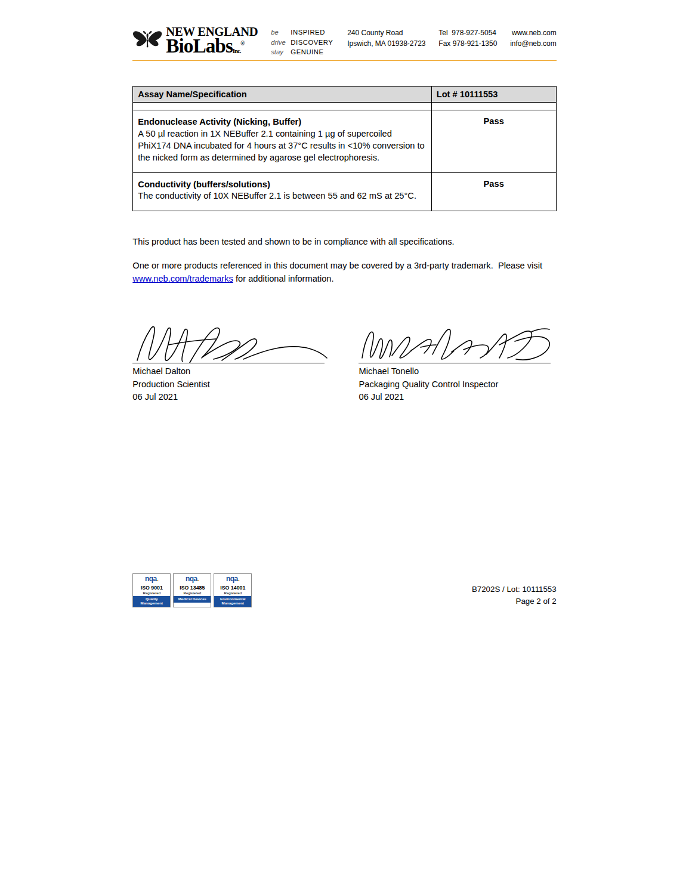NEW ENGLAND BioLabsInc.®
be INSPIRED
drive DISCOVERY
stay GENUINE
240 County Road
Ipswich, MA 01938-2723
Tel 978-927-5054
Fax 978-921-1350
www.neb.com
info@neb.com
| Assay Name/Specification | Lot # 10111553 |
| --- | --- |
| Endonuclease Activity (Nicking, Buffer) A 50 µl reaction in 1X NEBuffer 2.1 containing 1 µg of supercoiled PhiX174 DNA incubated for 4 hours at 37°C results in <10% conversion to the nicked form as determined by agarose gel electrophoresis. | Pass |
| Conductivity (buffers/solutions) The conductivity of 10X NEBuffer 2.1 is between 55 and 62 mS at 25°C. | Pass |
This product has been tested and shown to be in compliance with all specifications.
One or more products referenced in this document may be covered by a 3rd-party trademark. Please visit www.neb.com/trademarks for additional information.
Michael Dalton
Production Scientist
06 Jul 2021
Michael Tonello
Packaging Quality Control Inspector
06 Jul 2021
nqa.
ISO 9001
Registered
Quality
Management
nqa.
ISO 13485
Registered
Medical Devices
nqa.
ISO 14001
Registered
Environmental
Management
B7202S / Lot: 10111553
Page 2 of 2